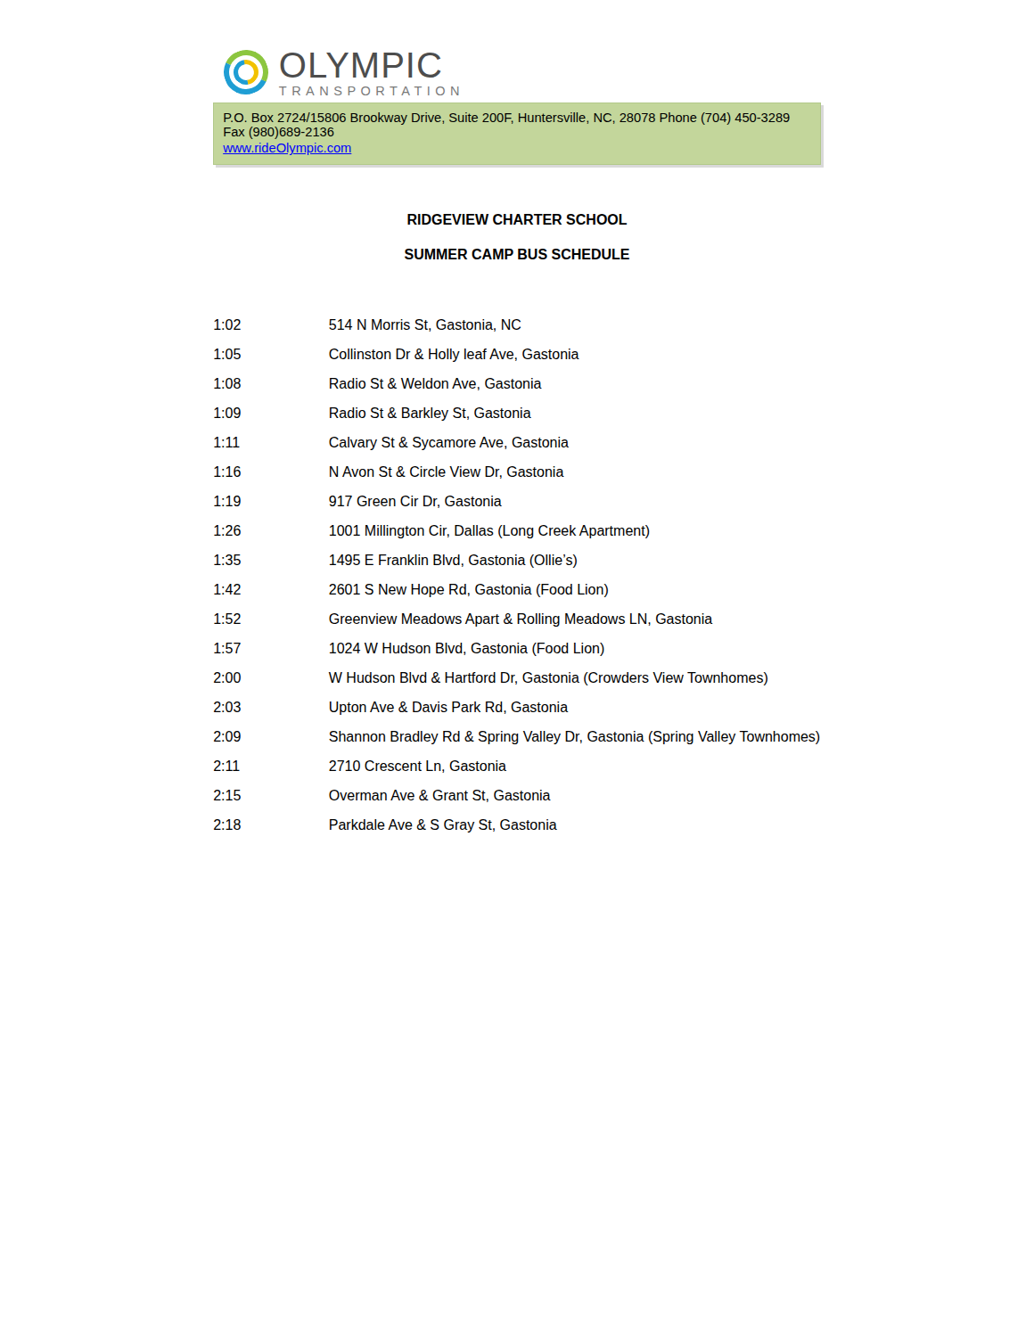OLYMPIC
TRANSPORTATION
P.O. Box 2724/15806 Brookway Drive, Suite 200F, Huntersville, NC, 28078 Phone (704) 450-3289 Fax (980)689-2136
www.rideOlympic.com
RIDGEVIEW CHARTER SCHOOL
SUMMER CAMP BUS SCHEDULE
| 1:02 | 514 N Morris St, Gastonia, NC |
| 1:05 | Collinston Dr & Holly leaf Ave, Gastonia |
| 1:08 | Radio St & Weldon Ave, Gastonia |
| 1:09 | Radio St & Barkley St, Gastonia |
| 1:11 | Calvary St & Sycamore Ave, Gastonia |
| 1:16 | N Avon St & Circle View Dr, Gastonia |
| 1:19 | 917 Green Cir Dr, Gastonia |
| 1:26 | 1001 Millington Cir, Dallas (Long Creek Apartment) |
| 1:35 | 1495 E Franklin Blvd, Gastonia (Ollie’s) |
| 1:42 | 2601 S New Hope Rd, Gastonia (Food Lion) |
| 1:52 | Greenview Meadows Apart & Rolling Meadows LN, Gastonia |
| 1:57 | 1024 W Hudson Blvd, Gastonia (Food Lion) |
| 2:00 | W Hudson Blvd & Hartford Dr, Gastonia (Crowders View Townhomes) |
| 2:03 | Upton Ave & Davis Park Rd, Gastonia |
| 2:09 | Shannon Bradley Rd & Spring Valley Dr, Gastonia (Spring Valley Townhomes) |
| 2:11 | 2710 Crescent Ln, Gastonia |
| 2:15 | Overman Ave & Grant St, Gastonia |
| 2:18 | Parkdale Ave & S Gray St, Gastonia |